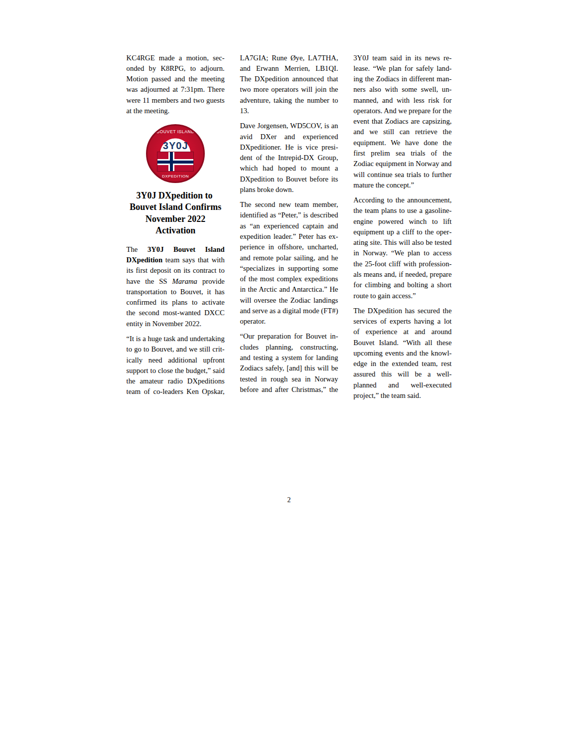KC4RGE made a motion, seconded by K8RPG, to adjourn. Motion passed and the meeting was adjourned at 7:31pm. There were 11 members and two guests at the meeting.
BOUVET ISLAND
3Y0J
DXPEDITION
3Y0J DXpedition to Bouvet Island Confirms November 2022 Activation
The 3Y0J Bouvet Island DXpedition team says that with its first deposit on its contract to have the SS Marama provide transportation to Bouvet, it has confirmed its plans to activate the second most-wanted DXCC entity in November 2022.
“It is a huge task and undertaking to go to Bouvet, and we still critically need additional upfront support to close the budget,” said the amateur radio DXpeditions team of co-leaders Ken Opskar, LA7GIA; Rune Øye, LA7THA, and Erwann Merrien, LB1QI. The DXpedition announced that two more operators will join the adventure, taking the number to 13.
Dave Jorgensen, WD5COV, is an avid DXer and experienced DXpeditioner. He is vice president of the Intrepid-DX Group, which had hoped to mount a DXpedition to Bouvet before its plans broke down.
The second new team member, identified as “Peter,” is described as “an experienced captain and expedition leader.” Peter has experience in offshore, uncharted, and remote polar sailing, and he “specializes in supporting some of the most complex expeditions in the Arctic and Antarctica.” He will oversee the Zodiac landings and serve as a digital mode (FT#) operator.
“Our preparation for Bouvet includes planning, constructing, and testing a system for landing Zodiacs safely, [and] this will be tested in rough sea in Norway before and after Christmas,” the 3Y0J team said in its news release. “We plan for safely landing the Zodiacs in different manners also with some swell, unmanned, and with less risk for operators. And we prepare for the event that Zodiacs are capsizing, and we still can retrieve the equipment. We have done the first prelim sea trials of the Zodiac equipment in Norway and will continue sea trials to further mature the concept.”
According to the announcement, the team plans to use a gasoline-engine powered winch to lift equipment up a cliff to the operating site. This will also be tested in Norway. “We plan to access the 25-foot cliff with professionals means and, if needed, prepare for climbing and bolting a short route to gain access.”
The DXpedition has secured the services of experts having a lot of experience at and around Bouvet Island. “With all these upcoming events and the knowledge in the extended team, rest assured this will be a well-planned and well-executed project,” the team said.
2